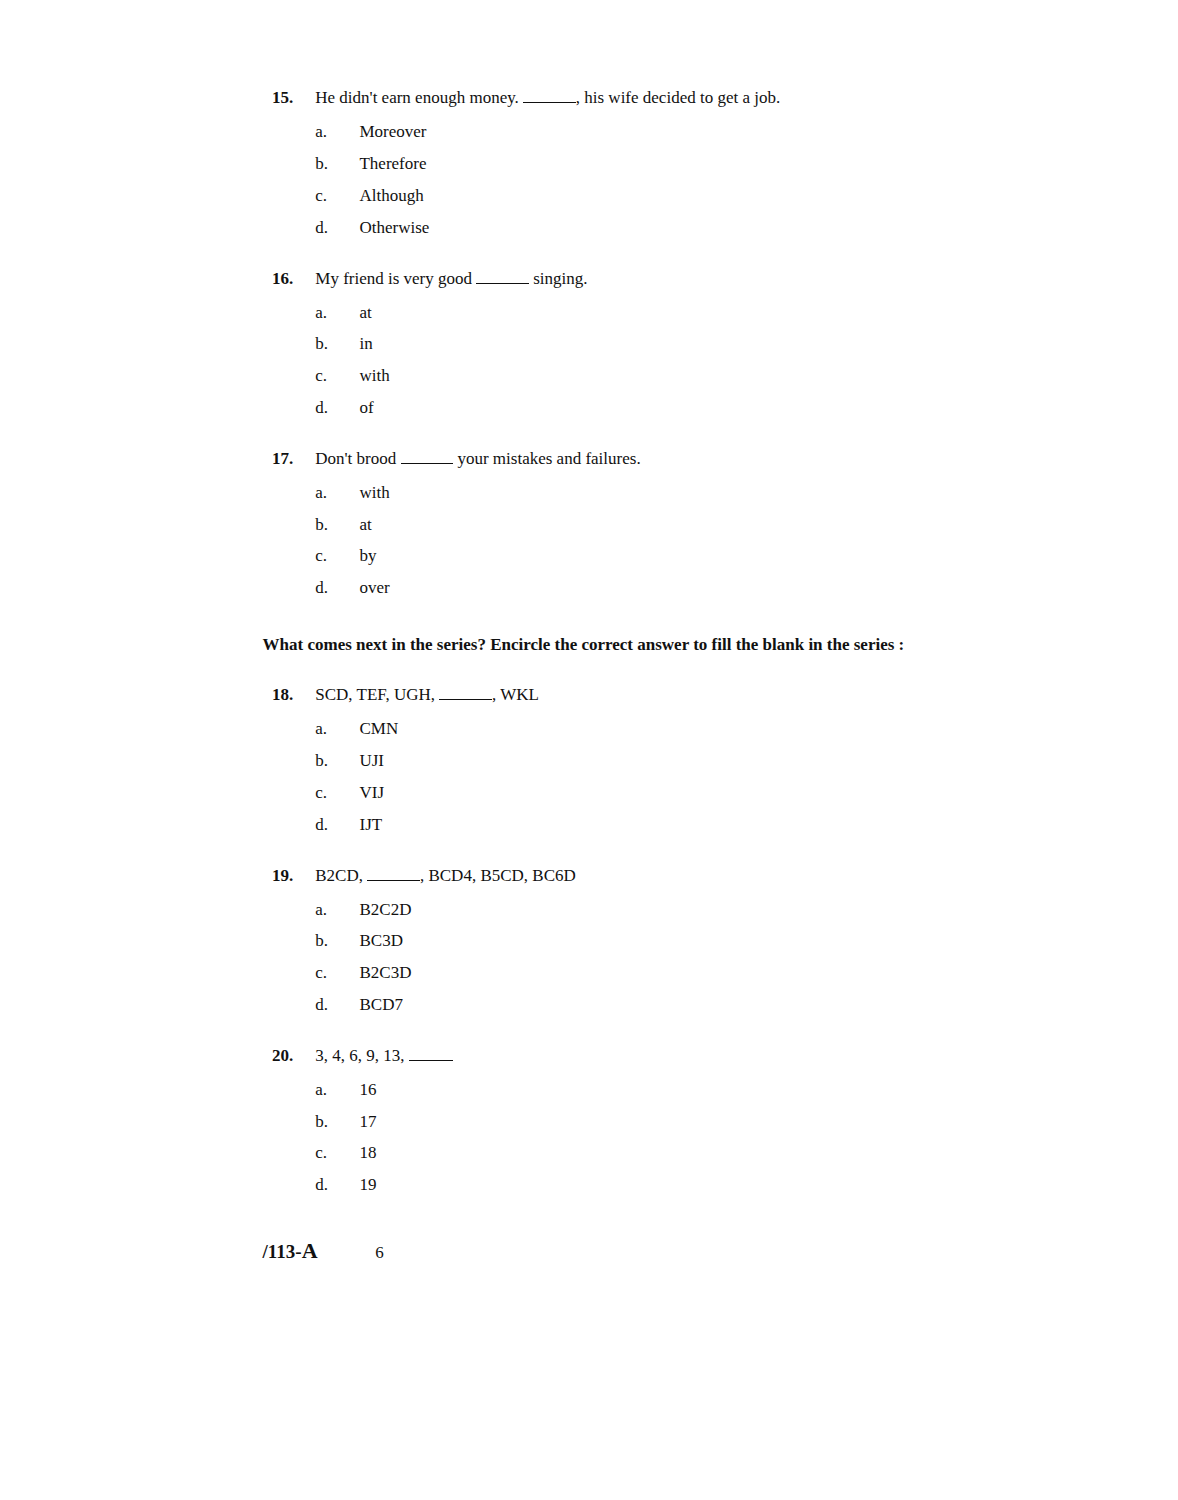15.
He didn't earn enough money. , his wife decided to get a job.
a. Moreover
b. Therefore
c. Although
d. Otherwise
16.
My friend is very good singing.
a. at
b. in
c. with
d. of
17.
Don't brood your mistakes and failures.
a. with
b. at
c. by
d. over
What comes next in the series? Encircle the correct answer to fill the blank in the series :
18.
SCD, TEF, UGH, , WKL
a. CMN
b. UJI
c. VIJ
d. IJT
19.
B2CD, , BCD4, B5CD, BC6D
a. B2C2D
b. BC3D
c. B2C3D
d. BCD7
20.
3, 4, 6, 9, 13,
a. 16
b. 17
c. 18
d. 19
/113-A 6